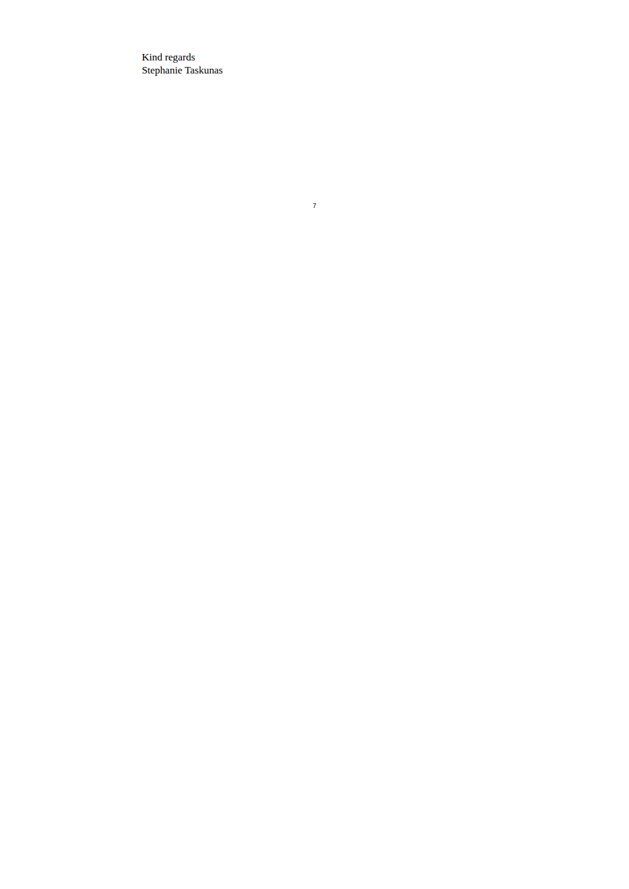Kind regards
Stephanie Taskunas
7